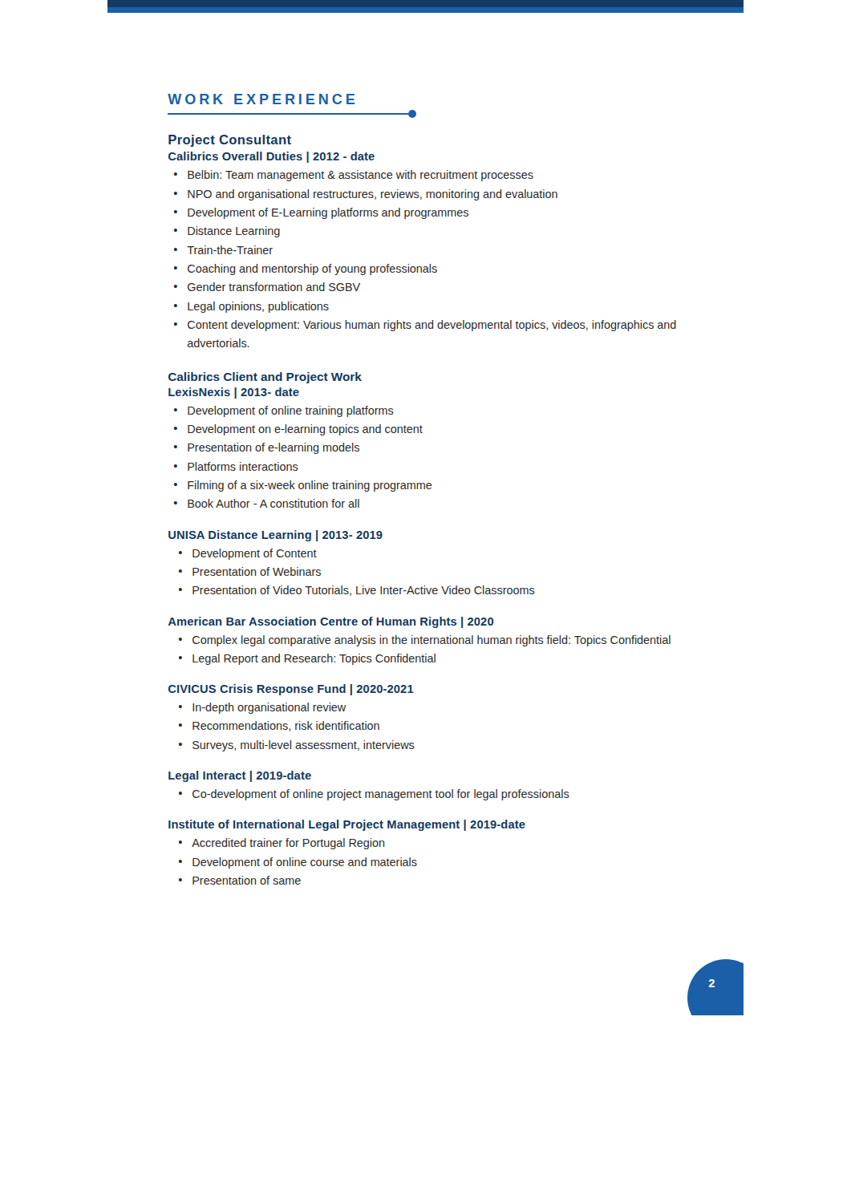Work Experience
Project Consultant
Calibrics Overall Duties | 2012 - date
Belbin: Team management & assistance with recruitment processes
NPO and organisational restructures, reviews, monitoring and evaluation
Development of E-Learning platforms and programmes
Distance Learning
Train-the-Trainer
Coaching and mentorship of young professionals
Gender transformation and SGBV
Legal opinions, publications
Content development: Various human rights and developmental topics, videos, infographics and advertorials.
Calibrics Client and Project Work
LexisNexis | 2013- date
Development of online training platforms
Development on e-learning topics and content
Presentation of e-learning models
Platforms interactions
Filming of a six-week online training programme
Book Author - A constitution for all
UNISA Distance Learning | 2013- 2019
Development of Content
Presentation of Webinars
Presentation of Video Tutorials, Live Inter-Active Video Classrooms
American Bar Association Centre of Human Rights | 2020
Complex legal comparative analysis in the international human rights field: Topics Confidential
Legal Report and Research: Topics Confidential
CIVICUS Crisis Response Fund | 2020-2021
In-depth organisational review
Recommendations, risk identification
Surveys, multi-level assessment, interviews
Legal Interact | 2019-date
Co-development of online project management tool for legal professionals
Institute of International Legal Project Management | 2019-date
Accredited trainer for Portugal Region
Development of online course and materials
Presentation of same
2